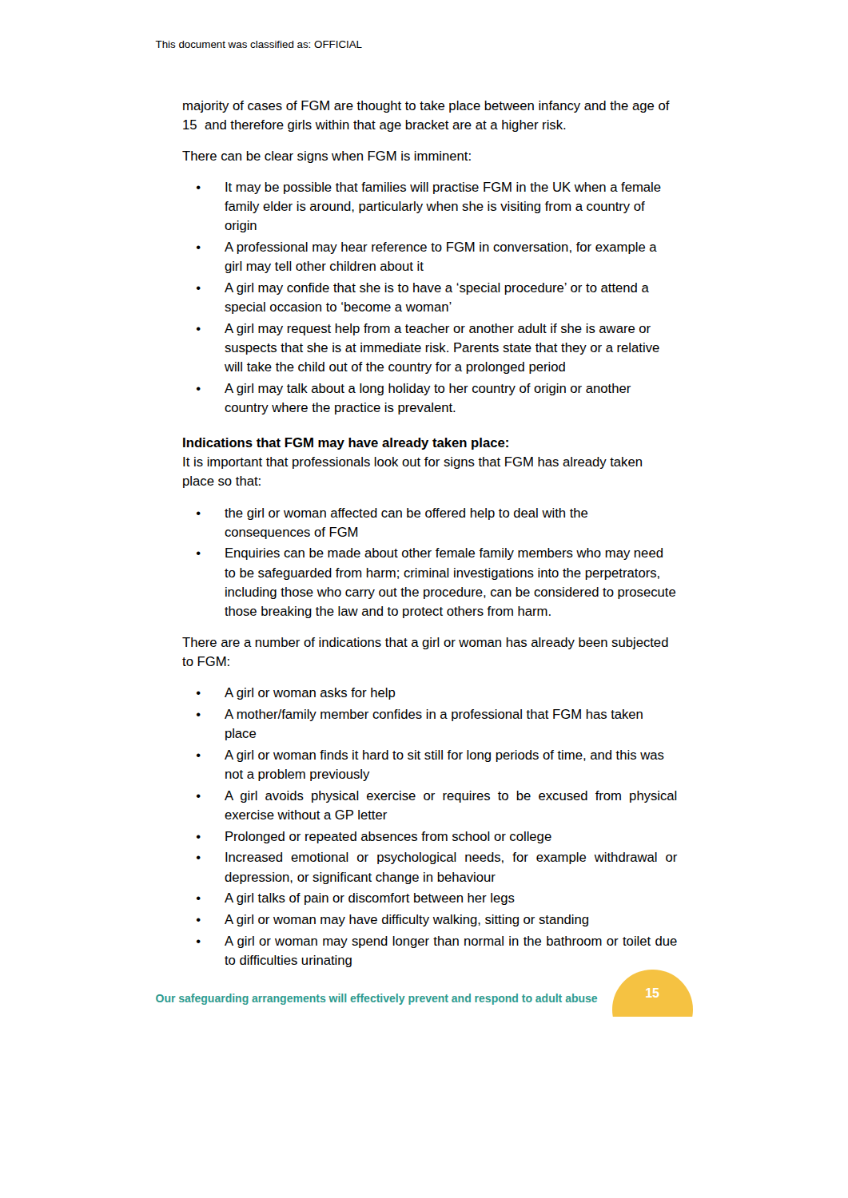This document was classified as: OFFICIAL
majority of cases of FGM are thought to take place between infancy and the age of 15 and therefore girls within that age bracket are at a higher risk.
There can be clear signs when FGM is imminent:
It may be possible that families will practise FGM in the UK when a female family elder is around, particularly when she is visiting from a country of origin
A professional may hear reference to FGM in conversation, for example a girl may tell other children about it
A girl may confide that she is to have a ‘special procedure’ or to attend a special occasion to ‘become a woman’
A girl may request help from a teacher or another adult if she is aware or suspects that she is at immediate risk. Parents state that they or a relative will take the child out of the country for a prolonged period
A girl may talk about a long holiday to her country of origin or another country where the practice is prevalent.
Indications that FGM may have already taken place:
It is important that professionals look out for signs that FGM has already taken place so that:
the girl or woman affected can be offered help to deal with the consequences of FGM
Enquiries can be made about other female family members who may need to be safeguarded from harm; criminal investigations into the perpetrators, including those who carry out the procedure, can be considered to prosecute those breaking the law and to protect others from harm.
There are a number of indications that a girl or woman has already been subjected to FGM:
A girl or woman asks for help
A mother/family member confides in a professional that FGM has taken place
A girl or woman finds it hard to sit still for long periods of time, and this was not a problem previously
A girl avoids physical exercise or requires to be excused from physical exercise without a GP letter
Prolonged or repeated absences from school or college
Increased emotional or psychological needs, for example withdrawal or depression, or significant change in behaviour
A girl talks of pain or discomfort between her legs
A girl or woman may have difficulty walking, sitting or standing
A girl or woman may spend longer than normal in the bathroom or toilet due to difficulties urinating
Our safeguarding arrangements will effectively prevent and respond to adult abuse
15